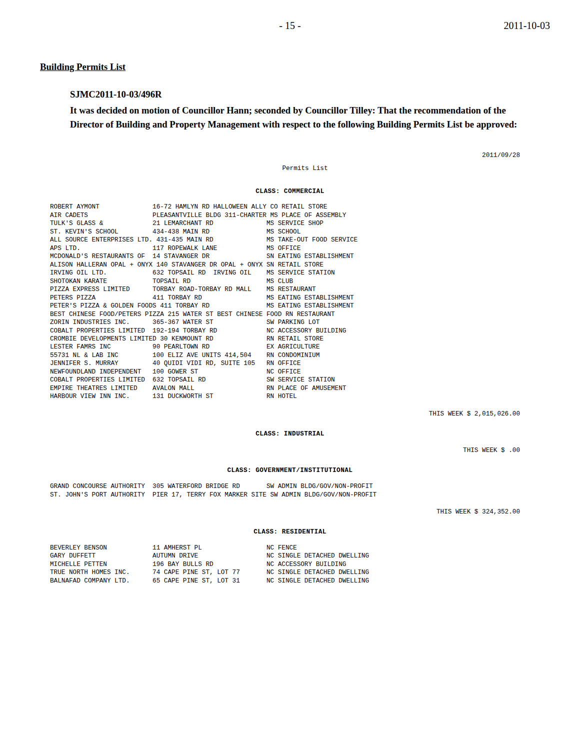- 15 - 2011-10-03
Building Permits List
SJMC2011-10-03/496R
It was decided on motion of Councillor Hann; seconded by Councillor Tilley: That the recommendation of the Director of Building and Property Management with respect to the following Building Permits List be approved:
2011/09/28
Permits List
CLASS: COMMERCIAL
ROBERT AYMONT              16-72 HAMLYN RD HALLOWEEN ALLY CO RETAIL STORE
AIR CADETS                 PLEASANTVILLE BLDG 311-CHARTER MS PLACE OF ASSEMBLY
TULK'S GLASS &             21 LEMARCHANT RD              MS SERVICE SHOP
ST. KEVIN'S SCHOOL         434-438 MAIN RD               MS SCHOOL
ALL SOURCE ENTERPRISES LTD. 431-435 MAIN RD              MS TAKE-OUT FOOD SERVICE
APS LTD.                   117 ROPEWALK LANE             MS OFFICE
MCDONALD'S RESTAURANTS OF  14 STAVANGER DR               SN EATING ESTABLISHMENT
ALISON HALLERAN OPAL + ONYX 140 STAVANGER DR OPAL + ONYX SN RETAIL STORE
IRVING OIL LTD.            632 TOPSAIL RD  IRVING OIL    MS SERVICE STATION
SHOTOKAN KARATE            TOPSAIL RD                    MS CLUB
PIZZA EXPRESS LIMITED      TORBAY ROAD-TORBAY RD MALL    MS RESTAURANT
PETERS PIZZA               411 TORBAY RD                 MS EATING ESTABLISHMENT
PETER'S PIZZA & GOLDEN FOODS 411 TORBAY RD               MS EATING ESTABLISHMENT
BEST CHINESE FOOD/PETERS PIZZA 215 WATER ST BEST CHINESE FOOD RN RESTAURANT
ZORIN INDUSTRIES INC.      365-367 WATER ST              SW PARKING LOT
COBALT PROPERTIES LIMITED  192-194 TORBAY RD             NC ACCESSORY BUILDING
CROMBIE DEVELOPMENTS LIMITED 30 KENMOUNT RD              RN RETAIL STORE
LESTER FAMRS INC           90 PEARLTOWN RD               EX AGRICULTURE
55731 NL & LAB INC         100 ELIZ AVE UNITS 414,504    RN CONDOMINIUM
JENNIFER S. MURRAY         40 QUIDI VIDI RD, SUITE 105   RN OFFICE
NEWFOUNDLAND INDEPENDENT   100 GOWER ST                  NC OFFICE
COBALT PROPERTIES LIMITED  632 TOPSAIL RD                SW SERVICE STATION
EMPIRE THEATRES LIMITED    AVALON MALL                   RN PLACE OF AMUSEMENT
HARBOUR VIEW INN INC.      131 DUCKWORTH ST              RN HOTEL
THIS WEEK $ 2,015,026.00
CLASS: INDUSTRIAL
THIS WEEK $ .00
CLASS: GOVERNMENT/INSTITUTIONAL
GRAND CONCOURSE AUTHORITY  305 WATERFORD BRIDGE RD       SW ADMIN BLDG/GOV/NON-PROFIT
ST. JOHN'S PORT AUTHORITY  PIER 17, TERRY FOX MARKER SITE SW ADMIN BLDG/GOV/NON-PROFIT
THIS WEEK $ 324,352.00
CLASS: RESIDENTIAL
BEVERLEY BENSON            11 AMHERST PL                 NC FENCE
GARY DUFFETT               AUTUMN DRIVE                  NC SINGLE DETACHED DWELLING
MICHELLE PETTEN            196 BAY BULLS RD              NC ACCESSORY BUILDING
TRUE NORTH HOMES INC.      74 CAPE PINE ST, LOT 77       NC SINGLE DETACHED DWELLING
BALNAFAD COMPANY LTD.      65 CAPE PINE ST, LOT 31       NC SINGLE DETACHED DWELLING